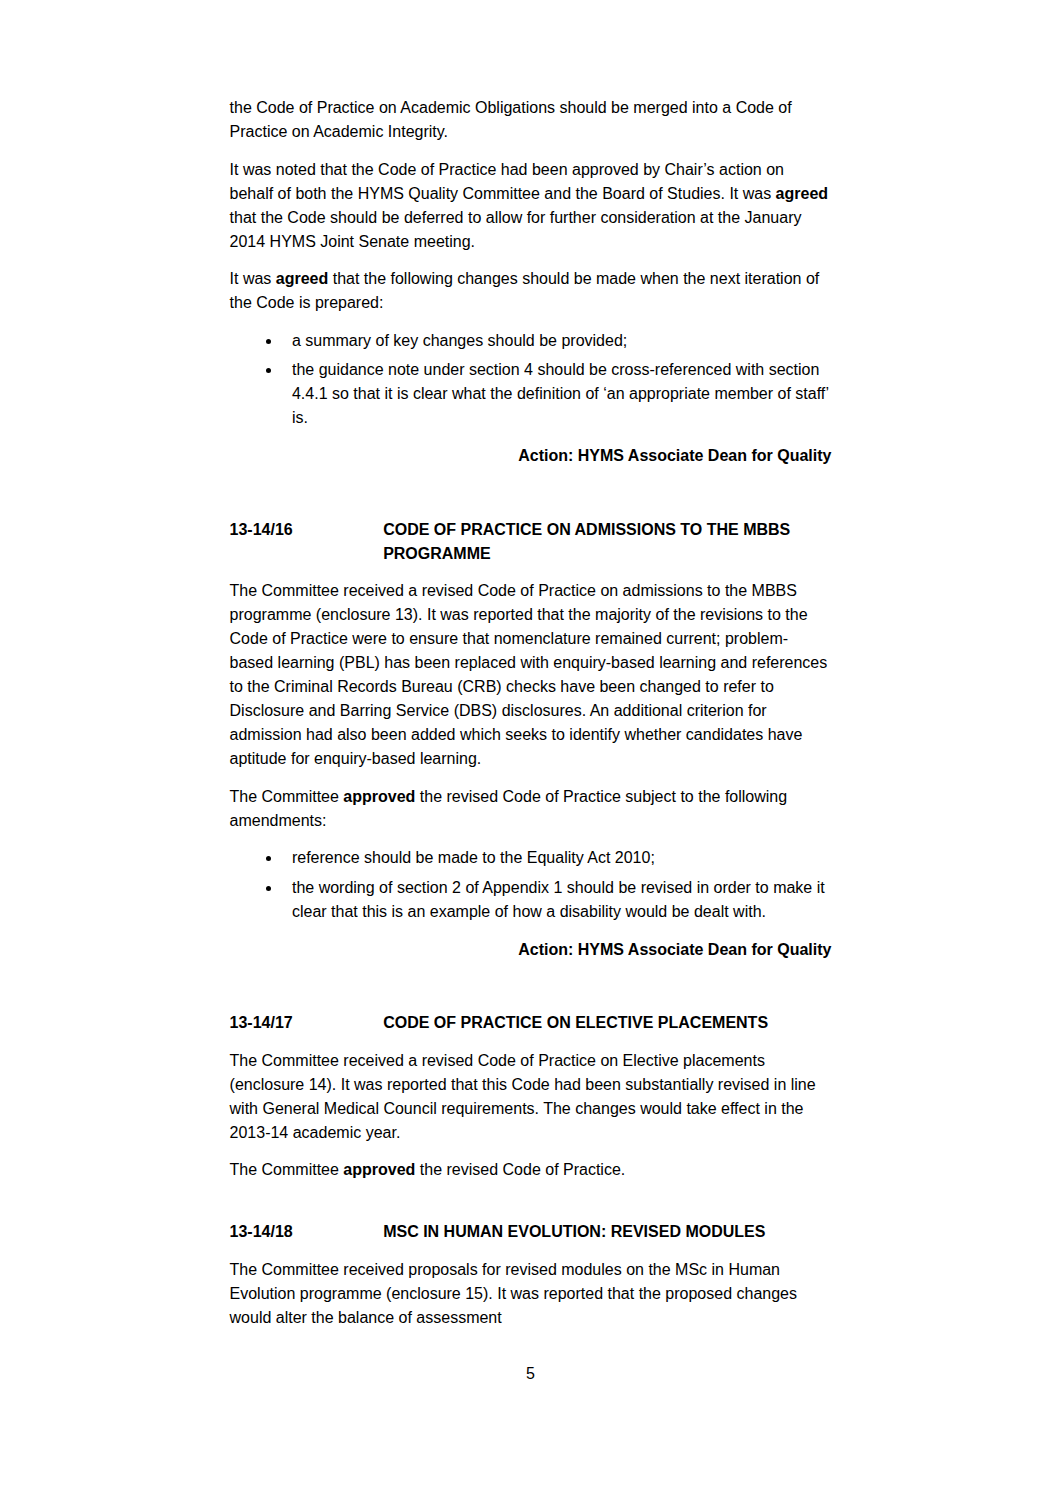the Code of Practice on Academic Obligations should be merged into a Code of Practice on Academic Integrity.
It was noted that the Code of Practice had been approved by Chair’s action on behalf of both the HYMS Quality Committee and the Board of Studies. It was agreed that the Code should be deferred to allow for further consideration at the January 2014 HYMS Joint Senate meeting.
It was agreed that the following changes should be made when the next iteration of the Code is prepared:
a summary of key changes should be provided;
the guidance note under section 4 should be cross-referenced with section 4.4.1 so that it is clear what the definition of ‘an appropriate member of staff’ is.
Action: HYMS Associate Dean for Quality
13-14/16 CODE OF PRACTICE ON ADMISSIONS TO THE MBBS PROGRAMME
The Committee received a revised Code of Practice on admissions to the MBBS programme (enclosure 13). It was reported that the majority of the revisions to the Code of Practice were to ensure that nomenclature remained current; problem-based learning (PBL) has been replaced with enquiry-based learning and references to the Criminal Records Bureau (CRB) checks have been changed to refer to Disclosure and Barring Service (DBS) disclosures. An additional criterion for admission had also been added which seeks to identify whether candidates have aptitude for enquiry-based learning.
The Committee approved the revised Code of Practice subject to the following amendments:
reference should be made to the Equality Act 2010;
the wording of section 2 of Appendix 1 should be revised in order to make it clear that this is an example of how a disability would be dealt with.
Action: HYMS Associate Dean for Quality
13-14/17 CODE OF PRACTICE ON ELECTIVE PLACEMENTS
The Committee received a revised Code of Practice on Elective placements (enclosure 14). It was reported that this Code had been substantially revised in line with General Medical Council requirements. The changes would take effect in the 2013-14 academic year.
The Committee approved the revised Code of Practice.
13-14/18 MSC IN HUMAN EVOLUTION: REVISED MODULES
The Committee received proposals for revised modules on the MSc in Human Evolution programme (enclosure 15). It was reported that the proposed changes would alter the balance of assessment
5